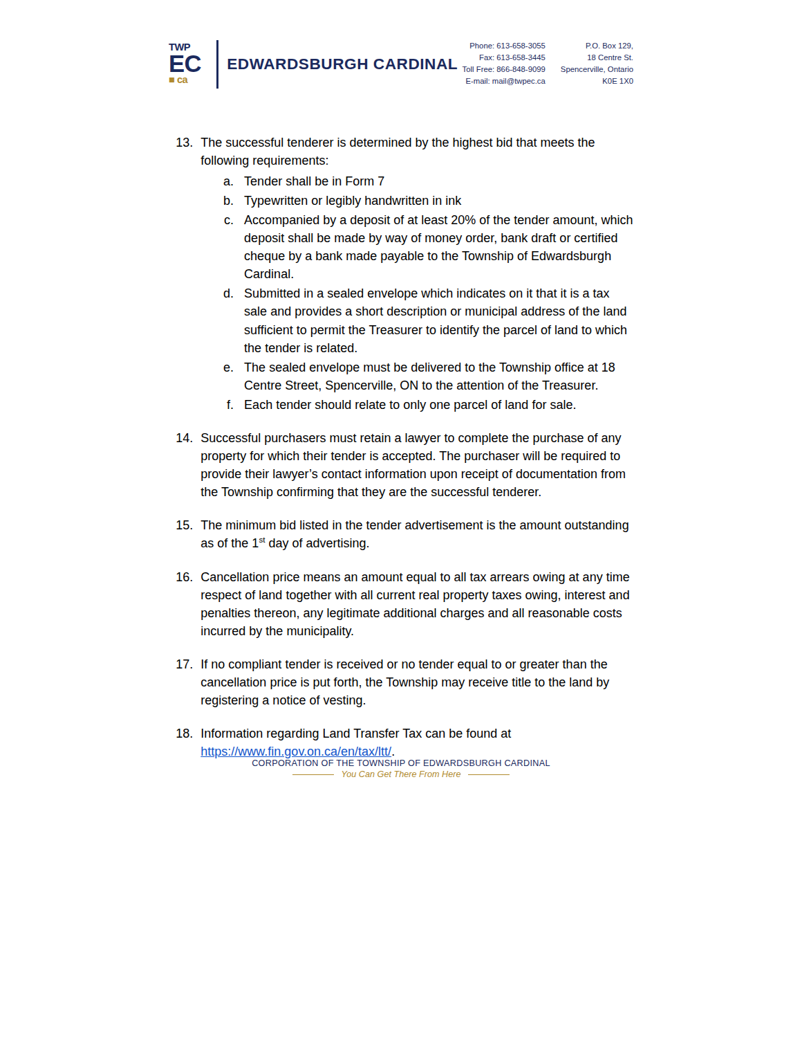TWP EC ■ ca
EDWARDSBURGH CARDINAL
Phone: 613-658-3055
Fax: 613-658-3445
Toll Free: 866-848-9099
E-mail: mail@twpec.ca
P.O. Box 129,
18 Centre St.
Spencerville, Ontario
K0E 1X0
The successful tenderer is determined by the highest bid that meets the following requirements:
Tender shall be in Form 7
Typewritten or legibly handwritten in ink
Accompanied by a deposit of at least 20% of the tender amount, which deposit shall be made by way of money order, bank draft or certified cheque by a bank made payable to the Township of Edwardsburgh Cardinal.
Submitted in a sealed envelope which indicates on it that it is a tax sale and provides a short description or municipal address of the land sufficient to permit the Treasurer to identify the parcel of land to which the tender is related.
The sealed envelope must be delivered to the Township office at 18 Centre Street, Spencerville, ON to the attention of the Treasurer.
Each tender should relate to only one parcel of land for sale.
Successful purchasers must retain a lawyer to complete the purchase of any property for which their tender is accepted. The purchaser will be required to provide their lawyer’s contact information upon receipt of documentation from the Township confirming that they are the successful tenderer.
The minimum bid listed in the tender advertisement is the amount outstanding as of the 1st day of advertising.
Cancellation price means an amount equal to all tax arrears owing at any time respect of land together with all current real property taxes owing, interest and penalties thereon, any legitimate additional charges and all reasonable costs incurred by the municipality.
If no compliant tender is received or no tender equal to or greater than the cancellation price is put forth, the Township may receive title to the land by registering a notice of vesting.
Information regarding Land Transfer Tax can be found at https://www.fin.gov.on.ca/en/tax/ltt/.
CORPORATION OF THE TOWNSHIP OF EDWARDSBURGH CARDINAL
You Can Get There From Here